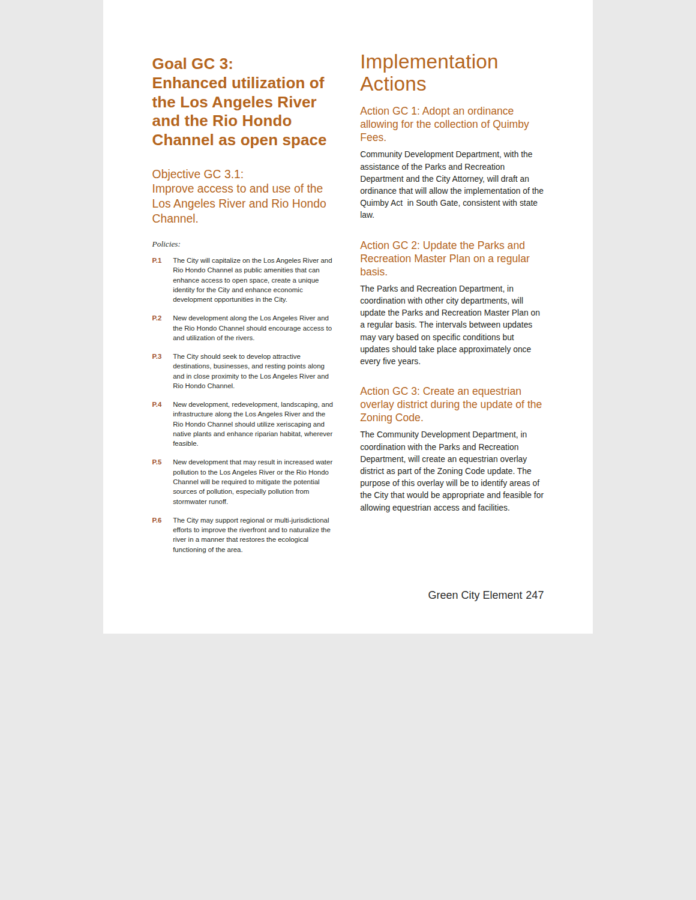Goal GC 3:
Enhanced utilization of the Los Angeles River and the Rio Hondo Channel as open space
Objective GC 3.1: Improve access to and use of the Los Angeles River and Rio Hondo Channel.
Policies:
P.1 The City will capitalize on the Los Angeles River and Rio Hondo Channel as public amenities that can enhance access to open space, create a unique identity for the City and enhance economic development opportunities in the City.
P.2 New development along the Los Angeles River and the Rio Hondo Channel should encourage access to and utilization of the rivers.
P.3 The City should seek to develop attractive destinations, businesses, and resting points along and in close proximity to the Los Angeles River and Rio Hondo Channel.
P.4 New development, redevelopment, landscaping, and infrastructure along the Los Angeles River and the Rio Hondo Channel should utilize xeriscaping and native plants and enhance riparian habitat, wherever feasible.
P.5 New development that may result in increased water pollution to the Los Angeles River or the Rio Hondo Channel will be required to mitigate the potential sources of pollution, especially pollution from stormwater runoff.
P.6 The City may support regional or multi-jurisdictional efforts to improve the riverfront and to naturalize the river in a manner that restores the ecological functioning of the area.
Implementation Actions
Action GC 1: Adopt an ordinance allowing for the collection of Quimby Fees.
Community Development Department, with the assistance of the Parks and Recreation Department and the City Attorney, will draft an ordinance that will allow the implementation of the Quimby Act in South Gate, consistent with state law.
Action GC 2: Update the Parks and Recreation Master Plan on a regular basis.
The Parks and Recreation Department, in coordination with other city departments, will update the Parks and Recreation Master Plan on a regular basis. The intervals between updates may vary based on specific conditions but updates should take place approximately once every five years.
Action GC 3: Create an equestrian overlay district during the update of the Zoning Code.
The Community Development Department, in coordination with the Parks and Recreation Department, will create an equestrian overlay district as part of the Zoning Code update. The purpose of this overlay will be to identify areas of the City that would be appropriate and feasible for allowing equestrian access and facilities.
Green City Element247